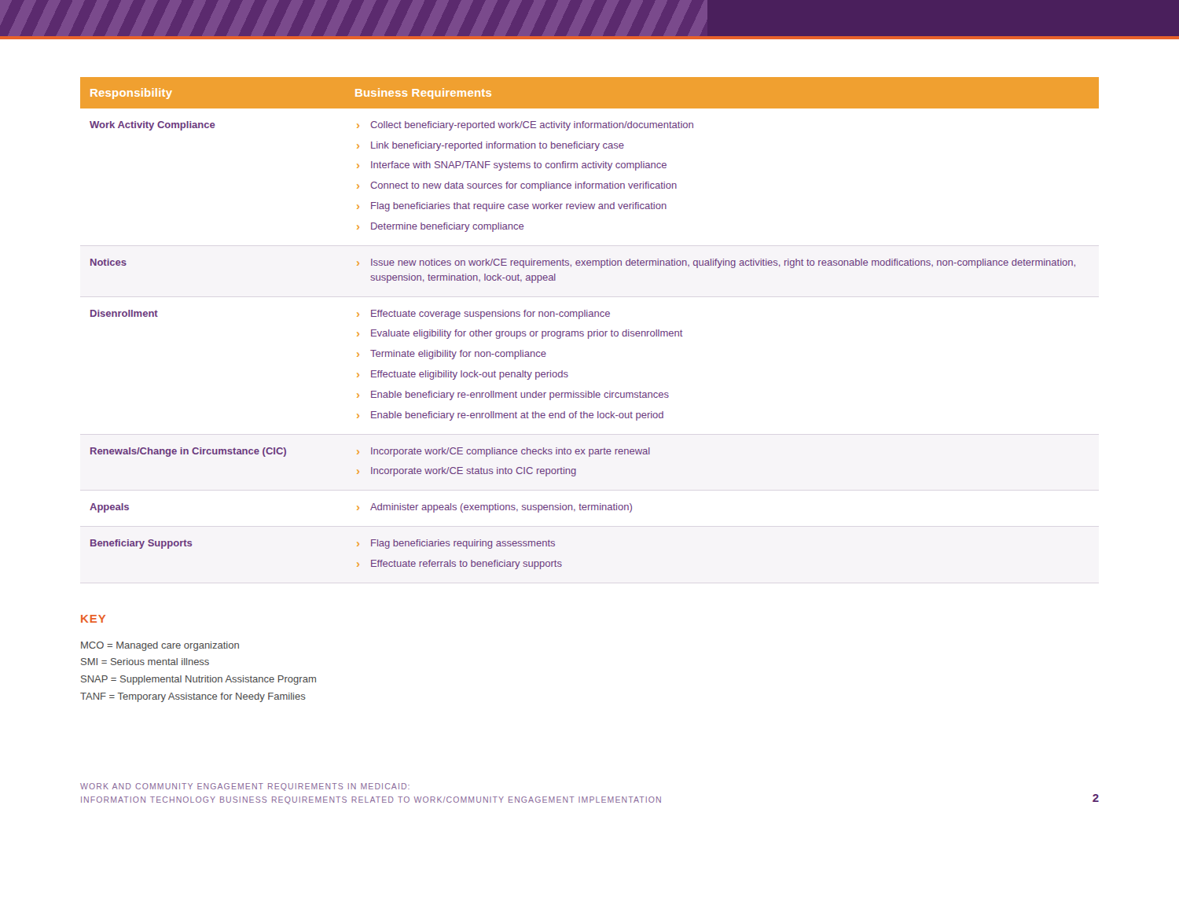| Responsibility | Business Requirements |
| --- | --- |
| Work Activity Compliance | Collect beneficiary-reported work/CE activity information/documentation Link beneficiary-reported information to beneficiary case Interface with SNAP/TANF systems to confirm activity compliance Connect to new data sources for compliance information verification Flag beneficiaries that require case worker review and verification Determine beneficiary compliance |
| Notices | Issue new notices on work/CE requirements, exemption determination, qualifying activities, right to reasonable modifications, non-compliance determination, suspension, termination, lock-out, appeal |
| Disenrollment | Effectuate coverage suspensions for non-compliance Evaluate eligibility for other groups or programs prior to disenrollment Terminate eligibility for non-compliance Effectuate eligibility lock-out penalty periods Enable beneficiary re-enrollment under permissible circumstances Enable beneficiary re-enrollment at the end of the lock-out period |
| Renewals/Change in Circumstance (CIC) | Incorporate work/CE compliance checks into ex parte renewal Incorporate work/CE status into CIC reporting |
| Appeals | Administer appeals (exemptions, suspension, termination) |
| Beneficiary Supports | Flag beneficiaries requiring assessments Effectuate referrals to beneficiary supports |
KEY
MCO = Managed care organization
SMI = Serious mental illness
SNAP = Supplemental Nutrition Assistance Program
TANF = Temporary Assistance for Needy Families
Work and Community Engagement Requirements in Medicaid:
Information Technology Business Requirements Related to Work/Community Engagement Implementation
2